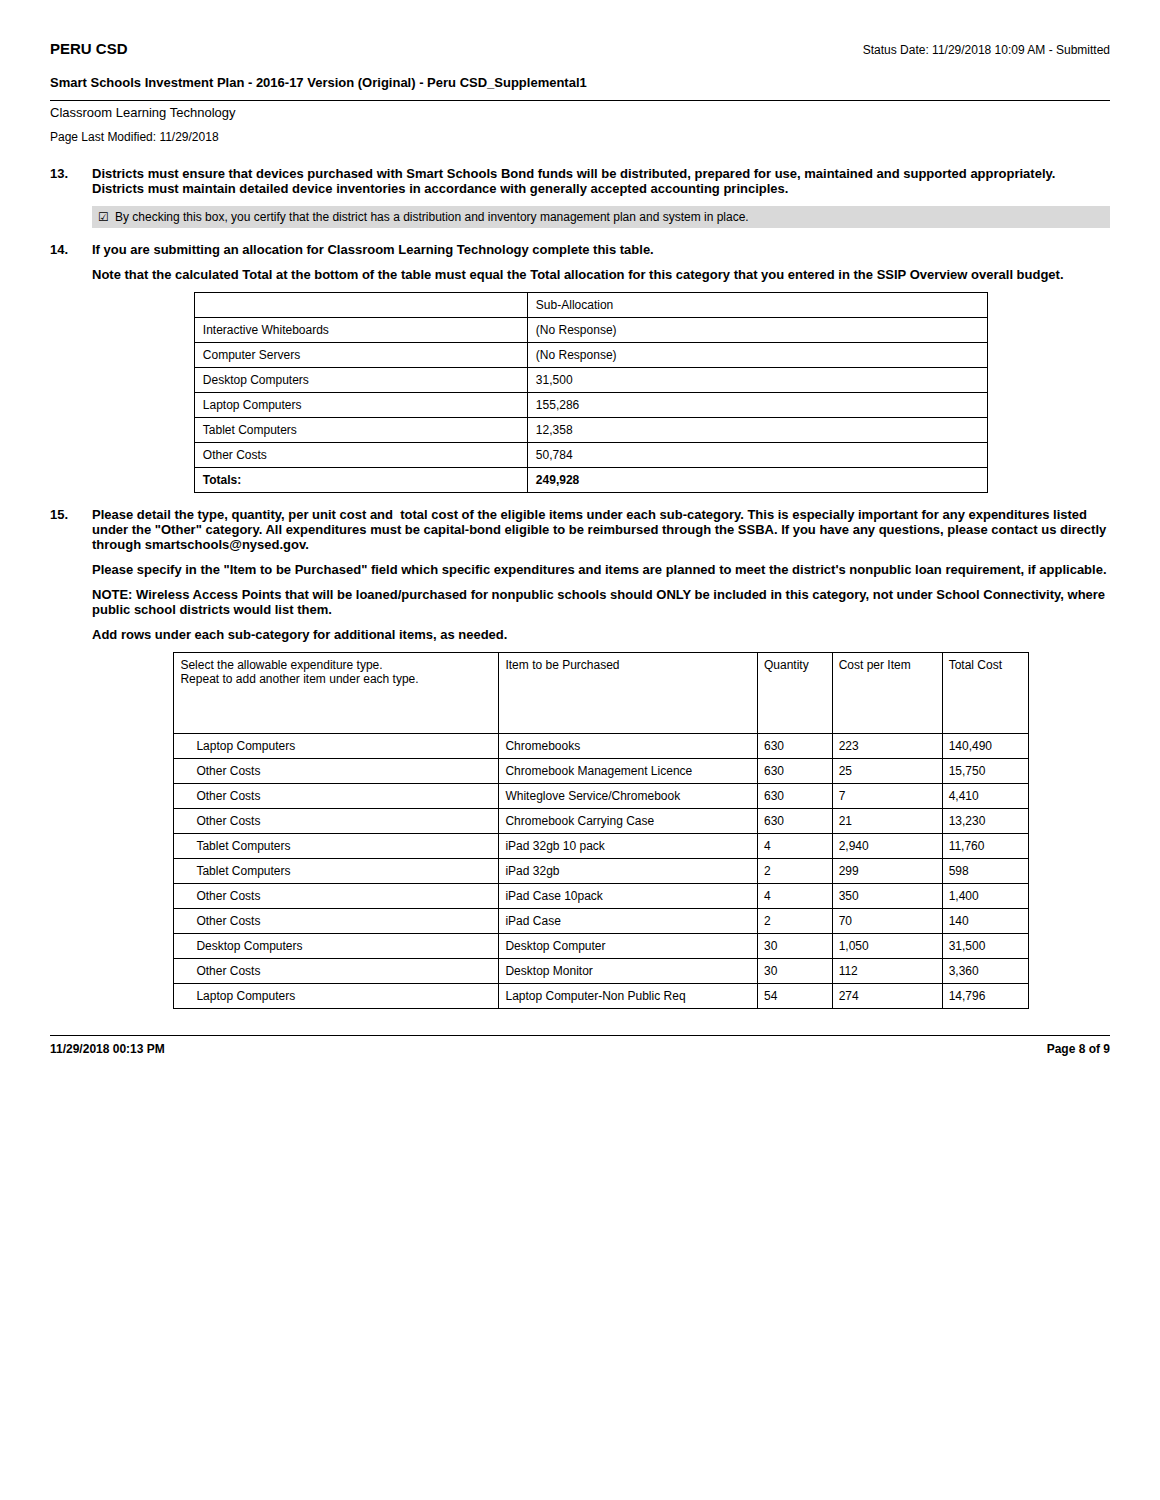PERU CSD Status Date: 11/29/2018 10:09 AM - Submitted
Smart Schools Investment Plan - 2016-17 Version (Original) - Peru CSD_Supplemental1
Classroom Learning Technology
Page Last Modified: 11/29/2018
13.
Districts must ensure that devices purchased with Smart Schools Bond funds will be distributed, prepared for use, maintained and supported appropriately. Districts must maintain detailed device inventories in accordance with generally accepted accounting principles.
☑By checking this box, you certify that the district has a distribution and inventory management plan and system in place.
14.
If you are submitting an allocation for Classroom Learning Technology complete this table.
Note that the calculated Total at the bottom of the table must equal the Total allocation for this category that you entered in the SSIP Overview overall budget.
| | Sub-Allocation |
| Interactive Whiteboards | (No Response) |
| Computer Servers | (No Response) |
| Desktop Computers | 31,500 |
| Laptop Computers | 155,286 |
| Tablet Computers | 12,358 |
| Other Costs | 50,784 |
| Totals: | 249,928 |
15.
Please detail the type, quantity, per unit cost and total cost of the eligible items under each sub-category. This is especially important for any expenditures listed under the "Other" category. All expenditures must be capital-bond eligible to be reimbursed through the SSBA. If you have any questions, please contact us directly through smartschools@nysed.gov.
Please specify in the "Item to be Purchased" field which specific expenditures and items are planned to meet the district's nonpublic loan requirement, if applicable.
NOTE: Wireless Access Points that will be loaned/purchased for nonpublic schools should ONLY be included in this category, not under School Connectivity, where public school districts would list them.
Add rows under each sub-category for additional items, as needed.
| Select the allowable expenditure type. Repeat to add another item under each type. | Item to be Purchased | Quantity | Cost per Item | Total Cost |
| --- | --- | --- | --- | --- |
| Laptop Computers | Chromebooks | 630 | 223 | 140,490 |
| Other Costs | Chromebook Management Licence | 630 | 25 | 15,750 |
| Other Costs | Whiteglove Service/Chromebook | 630 | 7 | 4,410 |
| Other Costs | Chromebook Carrying Case | 630 | 21 | 13,230 |
| Tablet Computers | iPad 32gb 10 pack | 4 | 2,940 | 11,760 |
| Tablet Computers | iPad 32gb | 2 | 299 | 598 |
| Other Costs | iPad Case 10pack | 4 | 350 | 1,400 |
| Other Costs | iPad Case | 2 | 70 | 140 |
| Desktop Computers | Desktop Computer | 30 | 1,050 | 31,500 |
| Other Costs | Desktop Monitor | 30 | 112 | 3,360 |
| Laptop Computers | Laptop Computer-Non Public Req | 54 | 274 | 14,796 |
11/29/2018 00:13 PM Page 8 of 9